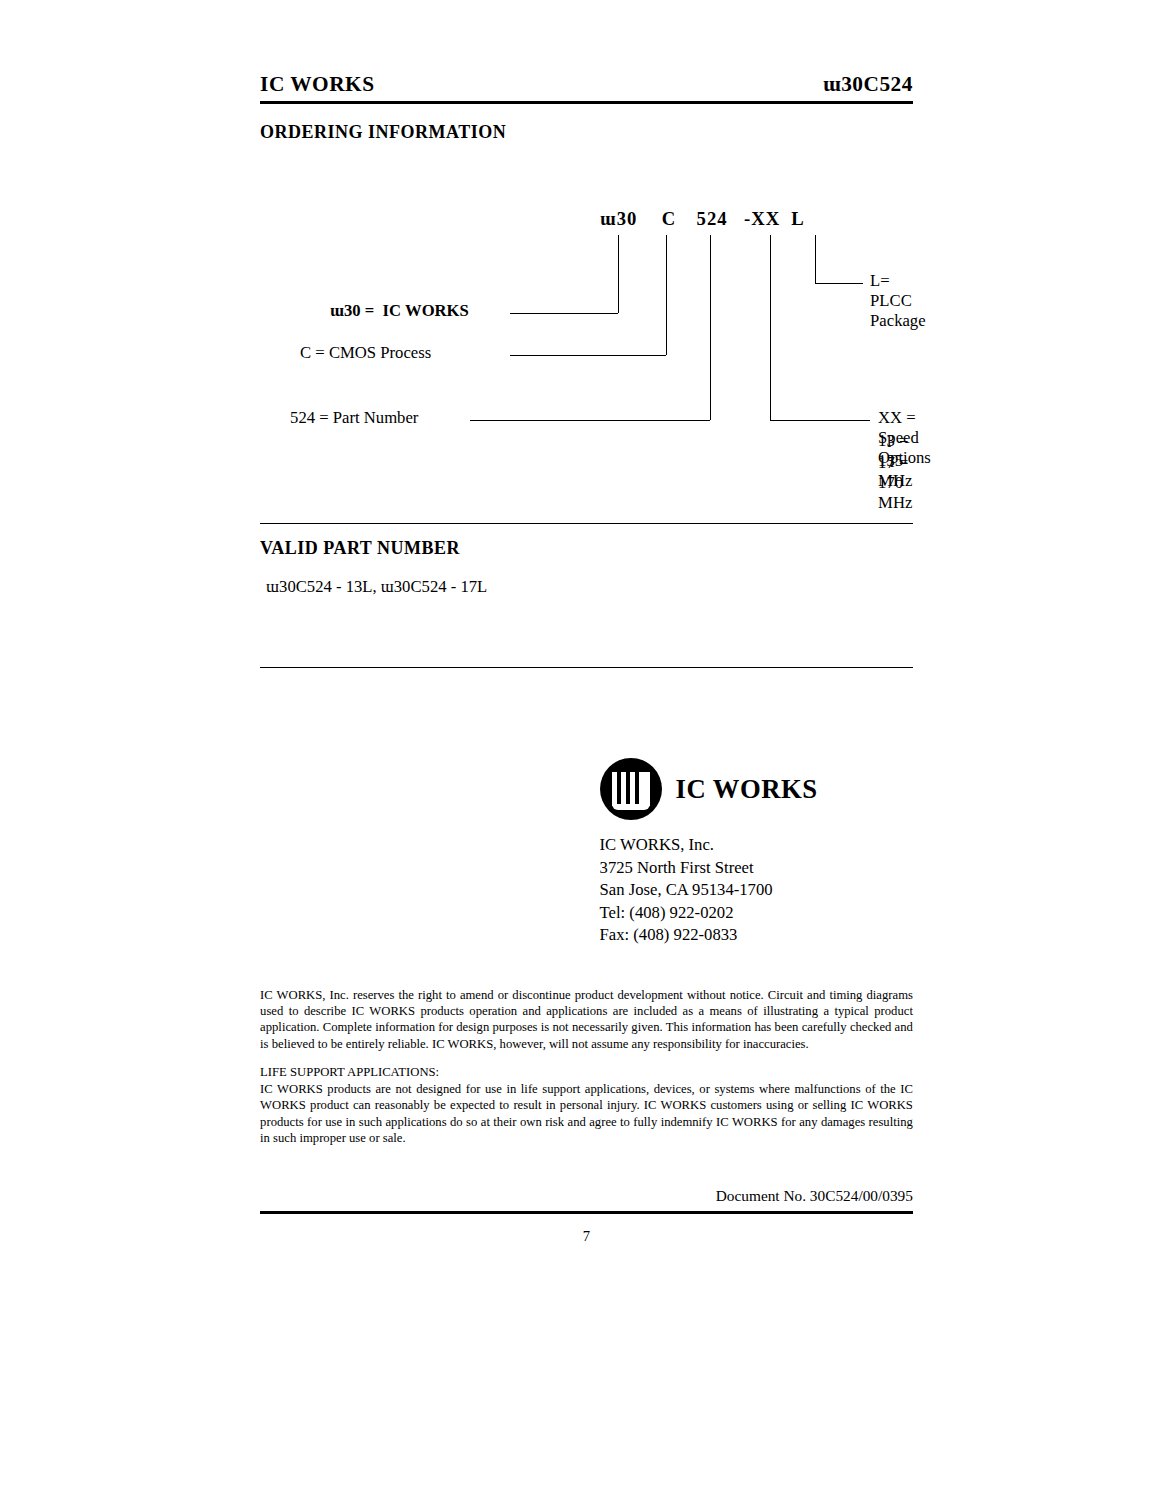IC WORKS
ɯ30C524
ORDERING INFORMATION
ɯ30 C 524-XX L
ɯ30 = IC WORKS
C = CMOS Process
524 = Part Number
L= PLCC Package
XX = Speed Options
13 = 135 MHz
17 = 170 MHz
VALID PART NUMBER
ɯ30C524 - 13L, ɯ30C524 - 17L
IC WORKS
IC WORKS, Inc.
3725 North First Street
San Jose, CA 95134-1700
Tel: (408) 922-0202
Fax: (408) 922-0833
IC WORKS, Inc. reserves the right to amend or discontinue product development without notice. Circuit and timing diagrams used to describe IC WORKS products operation and applications are included as a means of illustrating a typical product application. Complete information for design purposes is not necessarily given. This information has been carefully checked and is believed to be entirely reliable. IC WORKS, however, will not assume any responsibility for inaccuracies.
LIFE SUPPORT APPLICATIONS:
IC WORKS products are not designed for use in life support applications, devices, or systems where malfunctions of the IC WORKS product can reasonably be expected to result in personal injury. IC WORKS customers using or selling IC WORKS products for use in such applications do so at their own risk and agree to fully indemnify IC WORKS for any damages resulting in such improper use or sale.
Document No. 30C524/00/0395
7